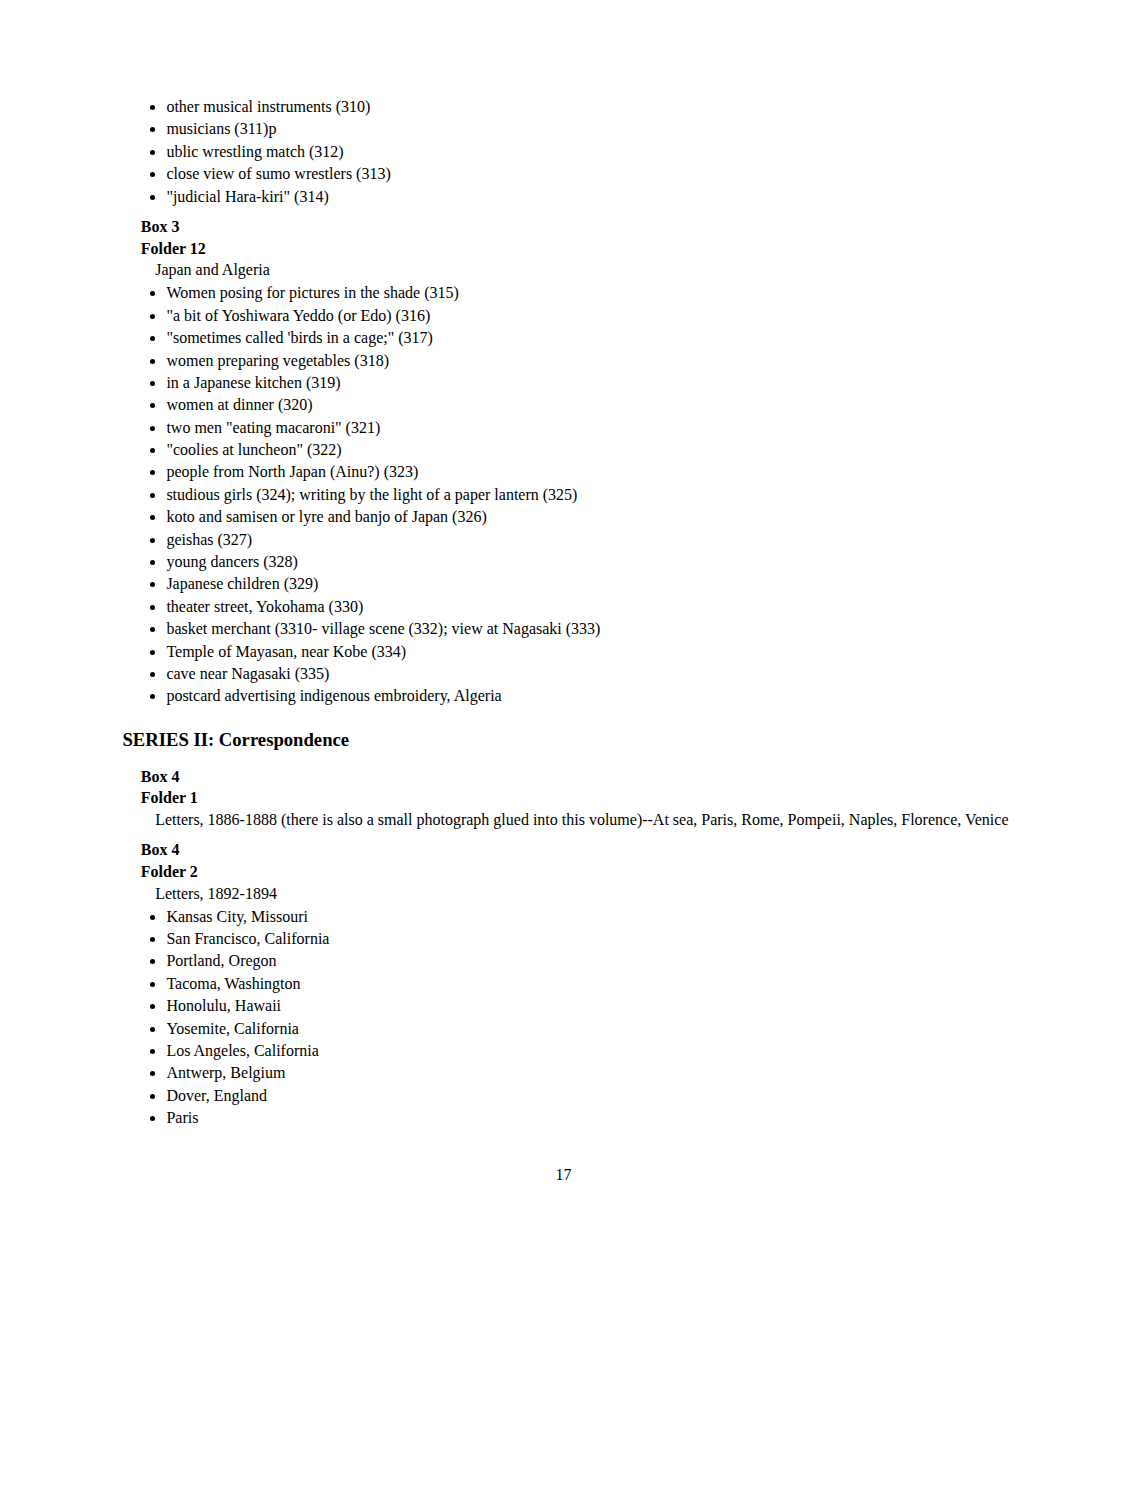other musical instruments (310)
musicians (311)p
ublic wrestling match (312)
close view of sumo wrestlers (313)
"judicial Hara-kiri" (314)
Box 3
Folder 12
Japan and Algeria
Women posing for pictures in the shade (315)
"a bit of Yoshiwara Yeddo (or Edo) (316)
"sometimes called 'birds in a cage;" (317)
women preparing vegetables (318)
in a Japanese kitchen (319)
women at dinner (320)
two men "eating macaroni" (321)
"coolies at luncheon" (322)
people from North Japan (Ainu?) (323)
studious girls (324); writing by the light of a paper lantern (325)
koto and samisen or lyre and banjo of Japan (326)
geishas (327)
young dancers (328)
Japanese children (329)
theater street, Yokohama (330)
basket merchant (3310- village scene (332); view at Nagasaki (333)
Temple of Mayasan, near Kobe (334)
cave near Nagasaki (335)
postcard advertising indigenous embroidery, Algeria
SERIES II: Correspondence
Box 4
Folder 1
Letters, 1886-1888 (there is also a small photograph glued into this volume)--At sea, Paris, Rome, Pompeii, Naples, Florence, Venice
Box 4
Folder 2
Letters, 1892-1894
Kansas City, Missouri
San Francisco, California
Portland, Oregon
Tacoma, Washington
Honolulu, Hawaii
Yosemite, California
Los Angeles, California
Antwerp, Belgium
Dover, England
Paris
17